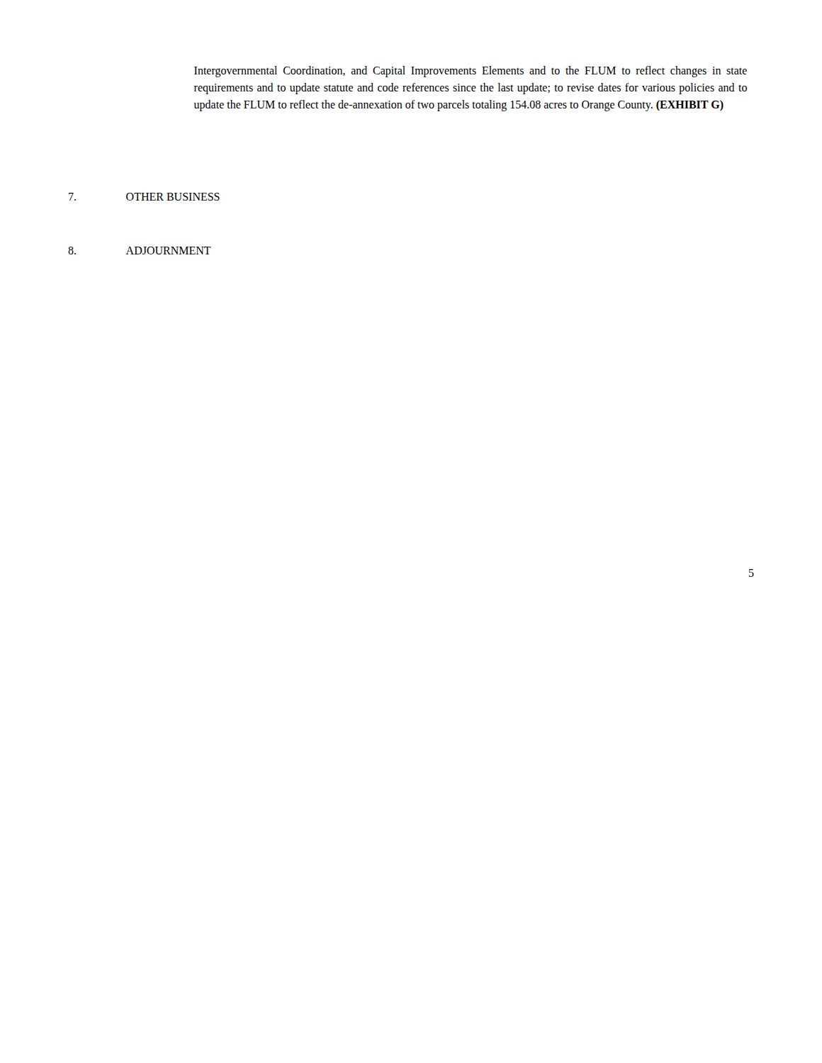Intergovernmental Coordination, and Capital Improvements Elements and to the FLUM to reflect changes in state requirements and to update statute and code references since the last update; to revise dates for various policies and to update the FLUM to reflect the de-annexation of two parcels totaling 154.08 acres to Orange County. (EXHIBIT G)
7.
OTHER BUSINESS
8.
ADJOURNMENT
5